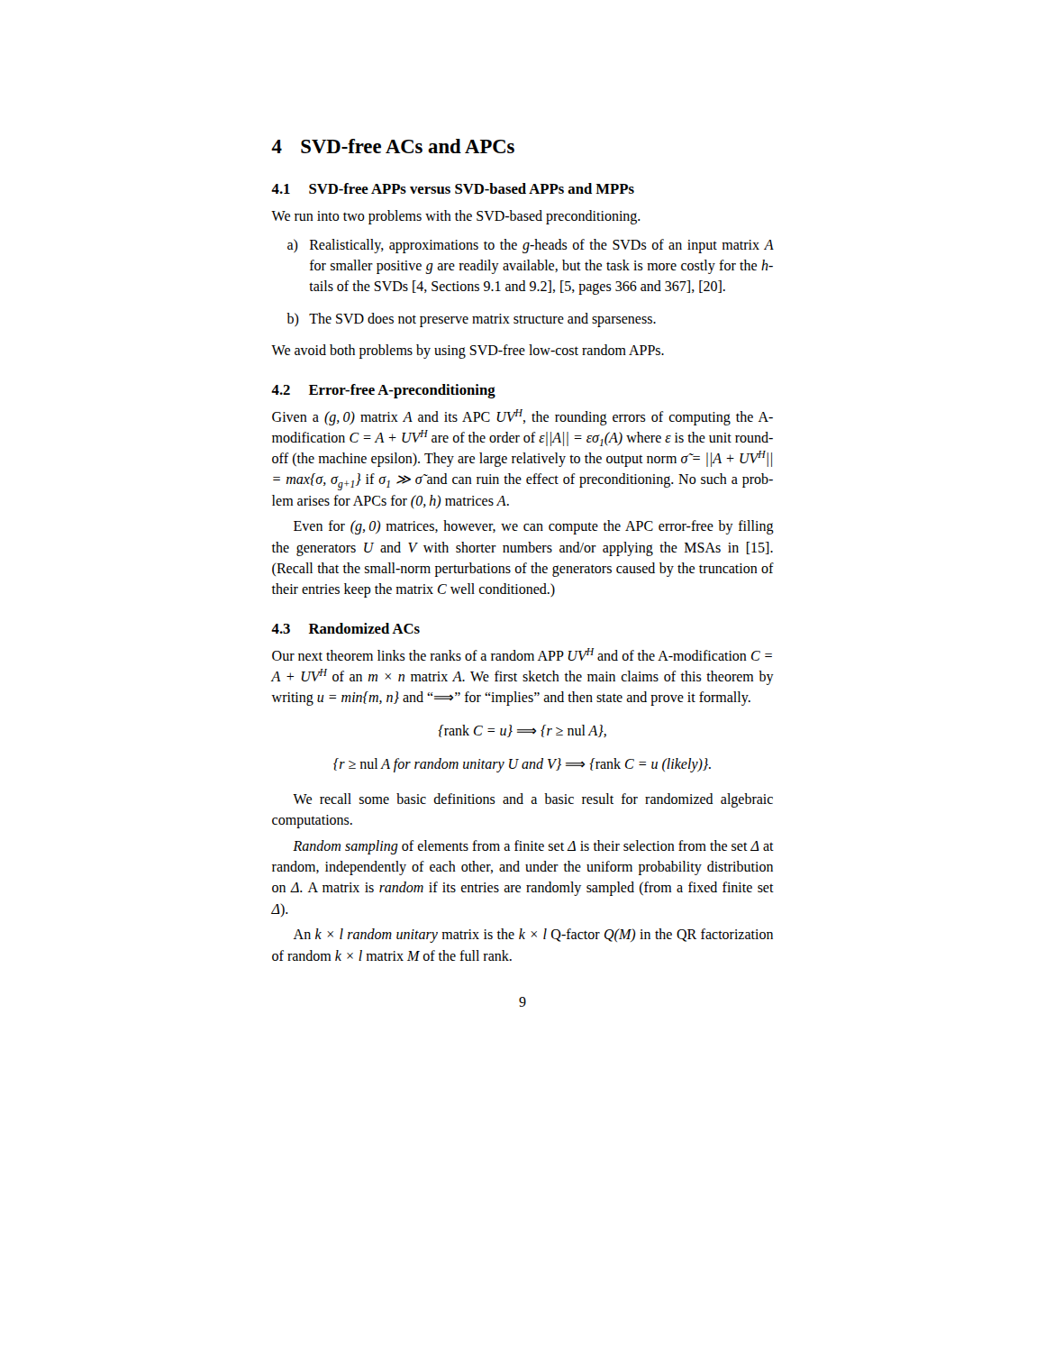4 SVD-free ACs and APCs
4.1 SVD-free APPs versus SVD-based APPs and MPPs
We run into two problems with the SVD-based preconditioning.
a) Realistically, approximations to the g-heads of the SVDs of an input matrix A for smaller positive g are readily available, but the task is more costly for the h-tails of the SVDs [4, Sections 9.1 and 9.2], [5, pages 366 and 367], [20].
b) The SVD does not preserve matrix structure and sparseness.
We avoid both problems by using SVD-free low-cost random APPs.
4.2 Error-free A-preconditioning
Given a (g, 0) matrix A and its APC UVH, the rounding errors of computing the A-modification C = A + UVH are of the order of ε||A|| = εσ1(A) where ε is the unit roundoff (the machine epsilon). They are large relatively to the output norm σ̃ = ||A + UVH|| = max{σ, σg+1} if σ1 ≫ σ̃ and can ruin the effect of preconditioning. No such a problem arises for APCs for (0, h) matrices A.
Even for (g, 0) matrices, however, we can compute the APC error-free by filling the generators U and V with shorter numbers and/or applying the MSAs in [15]. (Recall that the small-norm perturbations of the generators caused by the truncation of their entries keep the matrix C well conditioned.)
4.3 Randomized ACs
Our next theorem links the ranks of a random APP UVH and of the A-modification C = A + UVH of an m × n matrix A. We first sketch the main claims of this theorem by writing u = min{m, n} and “⟹” for “implies” and then state and prove it formally.
{rank C = u} ⟹ {r ≥ nul A},
{r ≥ nul A for random unitary U and V} ⟹ {rank C = u (likely)}.
We recall some basic definitions and a basic result for randomized algebraic computations.
Random sampling of elements from a finite set Δ is their selection from the set Δ at random, independently of each other, and under the uniform probability distribution on Δ. A matrix is random if its entries are randomly sampled (from a fixed finite set Δ).
An k × l random unitary matrix is the k × l Q-factor Q(M) in the QR factorization of random k × l matrix M of the full rank.
9